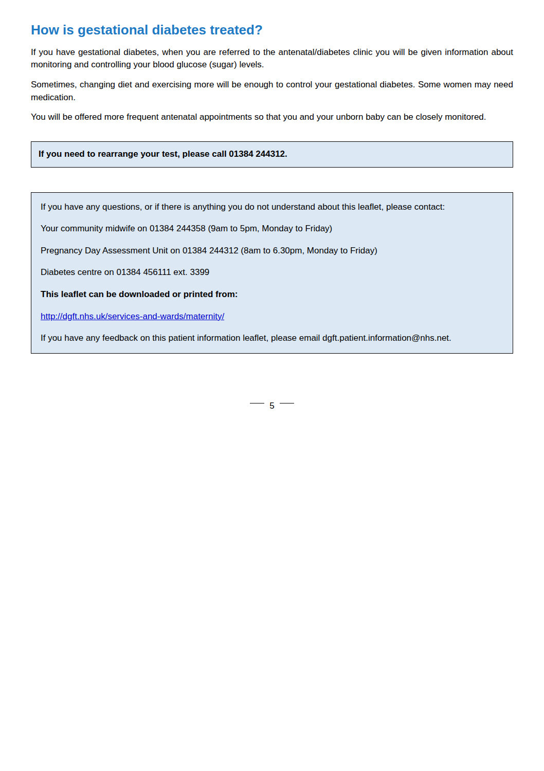How is gestational diabetes treated?
If you have gestational diabetes, when you are referred to the antenatal/diabetes clinic you will be given information about monitoring and controlling your blood glucose (sugar) levels.
Sometimes, changing diet and exercising more will be enough to control your gestational diabetes. Some women may need medication.
You will be offered more frequent antenatal appointments so that you and your unborn baby can be closely monitored.
If you need to rearrange your test, please call 01384 244312.
If you have any questions, or if there is anything you do not understand about this leaflet, please contact:
Your community midwife on 01384 244358 (9am to 5pm, Monday to Friday)
Pregnancy Day Assessment Unit on 01384 244312 (8am to 6.30pm, Monday to Friday)
Diabetes centre on 01384 456111 ext. 3399
This leaflet can be downloaded or printed from:
http://dgft.nhs.uk/services-and-wards/maternity/
If you have any feedback on this patient information leaflet, please email dgft.patient.information@nhs.net.
5